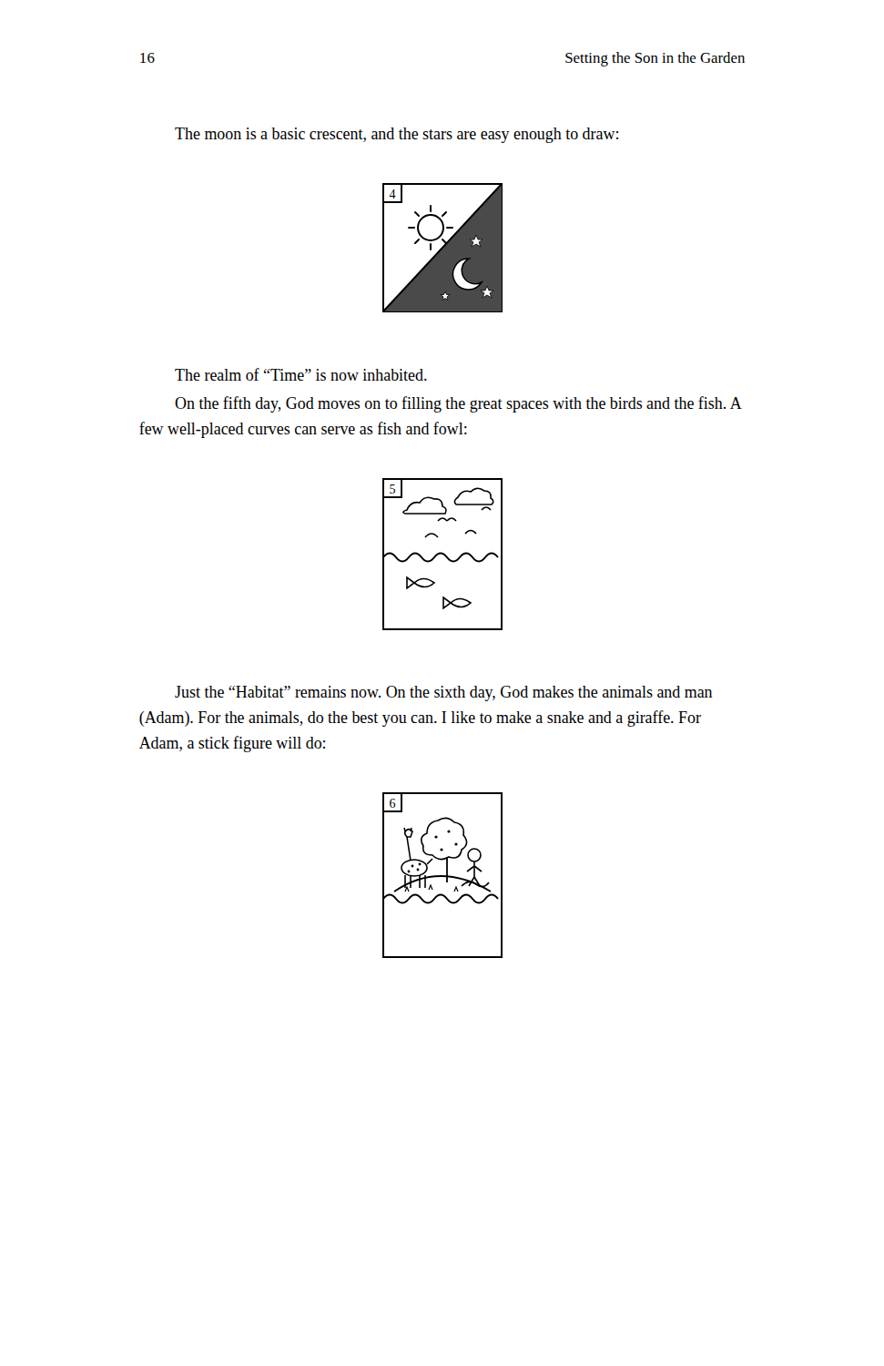16 Setting the Son in the Garden
The moon is a basic crescent, and the stars are easy enough to draw:
4
The realm of “Time” is now inhabited.
On the fifth day, God moves on to filling the great spaces with the birds and the fish. A few well-placed curves can serve as fish and fowl:
5
Just the “Habitat” remains now. On the sixth day, God makes the animals and man (Adam). For the animals, do the best you can. I like to make a snake and a giraffe. For Adam, a stick figure will do:
6